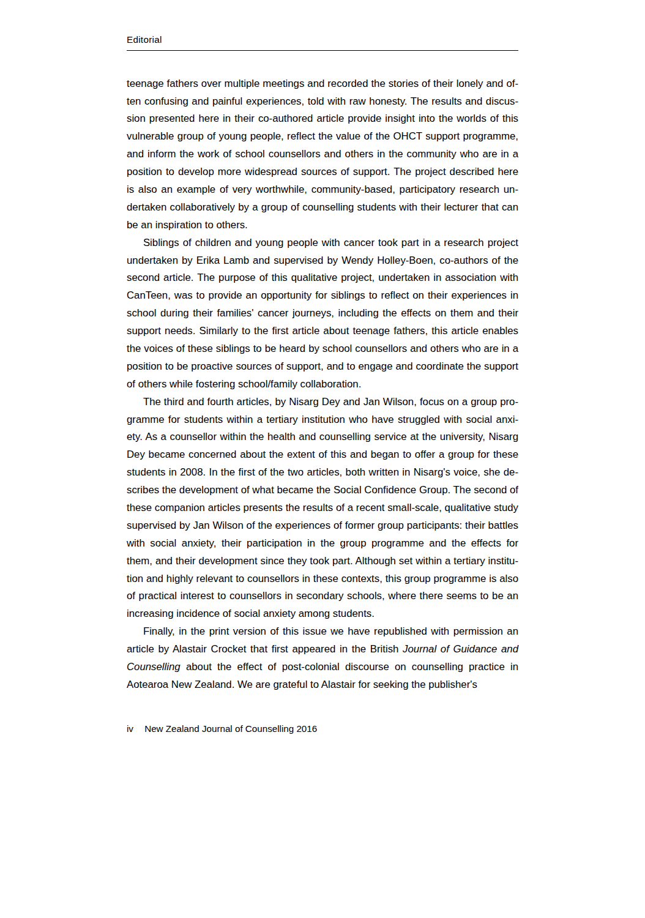Editorial
teenage fathers over multiple meetings and recorded the stories of their lonely and often confusing and painful experiences, told with raw honesty. The results and discussion presented here in their co-authored article provide insight into the worlds of this vulnerable group of young people, reflect the value of the OHCT support programme, and inform the work of school counsellors and others in the community who are in a position to develop more widespread sources of support. The project described here is also an example of very worthwhile, community-based, participatory research undertaken collaboratively by a group of counselling students with their lecturer that can be an inspiration to others.
Siblings of children and young people with cancer took part in a research project undertaken by Erika Lamb and supervised by Wendy Holley-Boen, co-authors of the second article. The purpose of this qualitative project, undertaken in association with CanTeen, was to provide an opportunity for siblings to reflect on their experiences in school during their families' cancer journeys, including the effects on them and their support needs. Similarly to the first article about teenage fathers, this article enables the voices of these siblings to be heard by school counsellors and others who are in a position to be proactive sources of support, and to engage and coordinate the support of others while fostering school/family collaboration.
The third and fourth articles, by Nisarg Dey and Jan Wilson, focus on a group programme for students within a tertiary institution who have struggled with social anxiety. As a counsellor within the health and counselling service at the university, Nisarg Dey became concerned about the extent of this and began to offer a group for these students in 2008. In the first of the two articles, both written in Nisarg's voice, she describes the development of what became the Social Confidence Group. The second of these companion articles presents the results of a recent small-scale, qualitative study supervised by Jan Wilson of the experiences of former group participants: their battles with social anxiety, their participation in the group programme and the effects for them, and their development since they took part. Although set within a tertiary institution and highly relevant to counsellors in these contexts, this group programme is also of practical interest to counsellors in secondary schools, where there seems to be an increasing incidence of social anxiety among students.
Finally, in the print version of this issue we have republished with permission an article by Alastair Crocket that first appeared in the British Journal of Guidance and Counselling about the effect of post-colonial discourse on counselling practice in Aotearoa New Zealand. We are grateful to Alastair for seeking the publisher's
iv New Zealand Journal of Counselling 2016